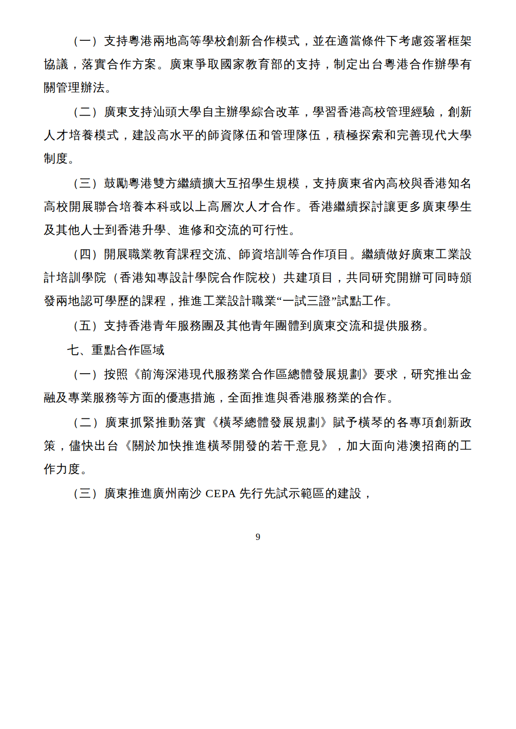（一）支持粵港兩地高等學校創新合作模式，並在適當條件下考慮簽署框架協議，落實合作方案。廣東爭取國家教育部的支持，制定出台粵港合作辦學有關管理辦法。
（二）廣東支持汕頭大學自主辦學綜合改革，學習香港高校管理經驗，創新人才培養模式，建設高水平的師資隊伍和管理隊伍，積極探索和完善現代大學制度。
（三）鼓勵粵港雙方繼續擴大互招學生規模，支持廣東省內高校與香港知名高校開展聯合培養本科或以上高層次人才合作。香港繼續探討讓更多廣東學生及其他人士到香港升學、進修和交流的可行性。
（四）開展職業教育課程交流、師資培訓等合作項目。繼續做好廣東工業設計培訓學院（香港知專設計學院合作院校）共建項目，共同研究開辦可同時頒發兩地認可學歷的課程，推進工業設計職業“一試三證”試點工作。
（五）支持香港青年服務團及其他青年團體到廣東交流和提供服務。
七、重點合作區域
（一）按照《前海深港現代服務業合作區總體發展規劃》要求，研究推出金融及專業服務等方面的優惠措施，全面推進與香港服務業的合作。
（二）廣東抓緊推動落實《橫琴總體發展規劃》賦予橫琴的各專項創新政策，儘快出台《關於加快推進橫琴開發的若干意見》，加大面向港澳招商的工作力度。
（三）廣東推進廣州南沙 CEPA 先行先試示範區的建設，
9